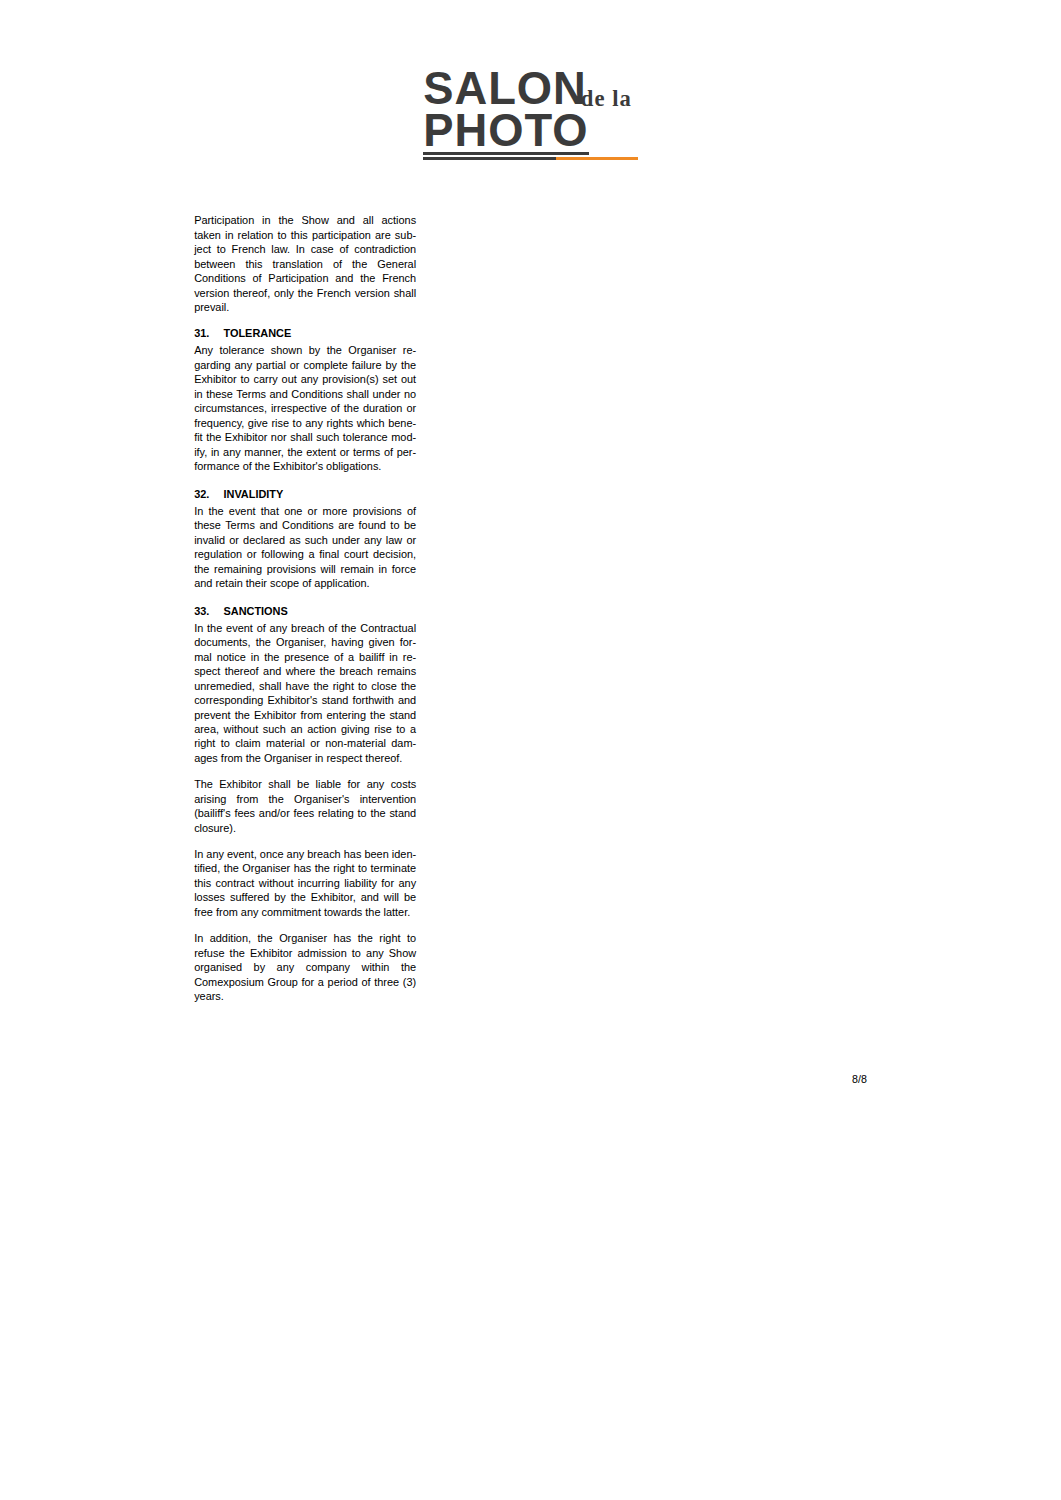SALONde la
PHOTO
Participation in the Show and all actions taken in relation to this participation are subject to French law. In case of contradiction between this translation of the General Conditions of Participation and the French version thereof, only the French version shall prevail.
31. TOLERANCE
Any tolerance shown by the Organiser regarding any partial or complete failure by the Exhibitor to carry out any provision(s) set out in these Terms and Conditions shall under no circumstances, irrespective of the duration or frequency, give rise to any rights which benefit the Exhibitor nor shall such tolerance modify, in any manner, the extent or terms of performance of the Exhibitor's obligations.
32. INVALIDITY
In the event that one or more provisions of these Terms and Conditions are found to be invalid or declared as such under any law or regulation or following a final court decision, the remaining provisions will remain in force and retain their scope of application.
33. SANCTIONS
In the event of any breach of the Contractual documents, the Organiser, having given formal notice in the presence of a bailiff in respect thereof and where the breach remains unremedied, shall have the right to close the corresponding Exhibitor's stand forthwith and prevent the Exhibitor from entering the stand area, without such an action giving rise to a right to claim material or non-material damages from the Organiser in respect thereof.
The Exhibitor shall be liable for any costs arising from the Organiser's intervention (bailiff's fees and/or fees relating to the stand closure).
In any event, once any breach has been identified, the Organiser has the right to terminate this contract without incurring liability for any losses suffered by the Exhibitor, and will be free from any commitment towards the latter.
In addition, the Organiser has the right to refuse the Exhibitor admission to any Show organised by any company within the Comexposium Group for a period of three (3) years.
8/8